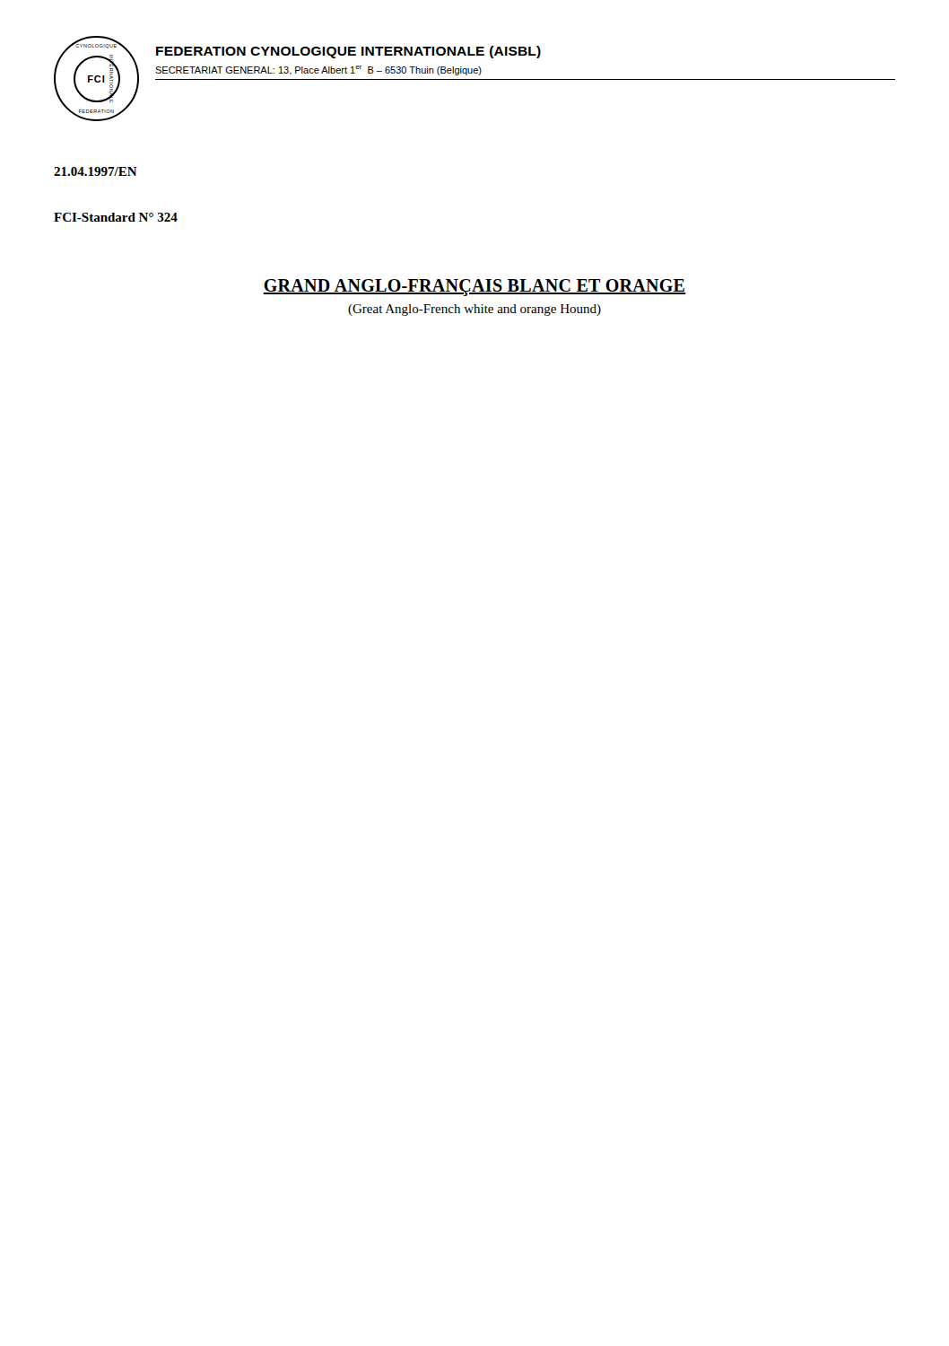CYNOLOGIQUE INTERNATIONALE FEDERATION
FCI
FEDERATION CYNOLOGIQUE INTERNATIONALE (AISBL)
SECRETARIAT GENERAL: 13, Place Albert 1er B – 6530 Thuin (Belgique)
21.04.1997/EN
FCI-Standard N° 324
GRAND ANGLO-FRANÇAIS BLANC ET ORANGE
(Great Anglo-French white and orange Hound)